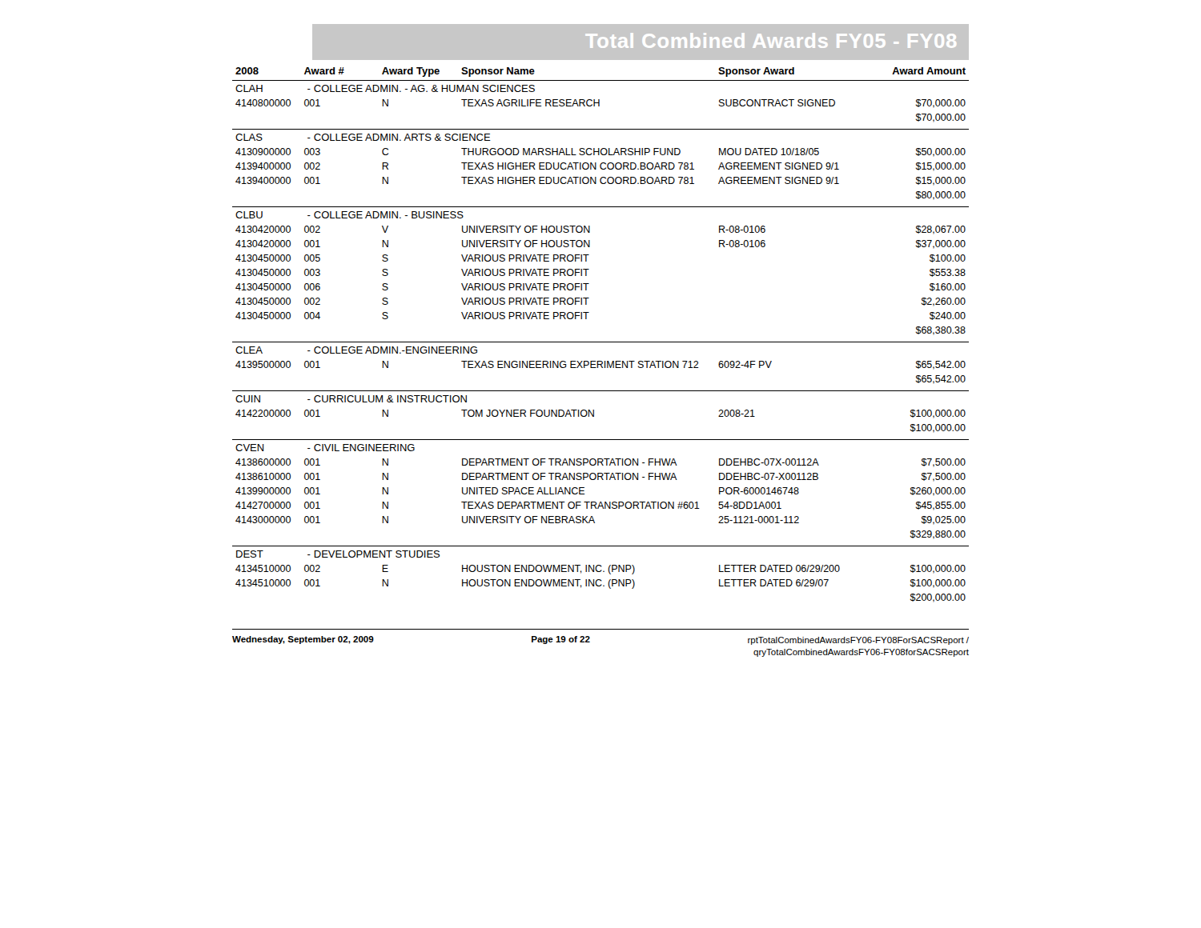Total Combined Awards FY05 - FY08
| 2008 | Award # | Award Type | Sponsor Name | Sponsor Award | Award Amount |
| --- | --- | --- | --- | --- | --- |
| CLAH | - COLLEGE ADMIN. - AG. & HUMAN SCIENCES |
| 4140800000 | 001 | N | TEXAS AGRILIFE RESEARCH | SUBCONTRACT SIGNED | $70,000.00 |
| | $70,000.00 |
| CLAS | - COLLEGE ADMIN. ARTS & SCIENCE |
| 4130900000 | 003 | C | THURGOOD MARSHALL SCHOLARSHIP FUND | MOU DATED 10/18/05 | $50,000.00 |
| 4139400000 | 002 | R | TEXAS HIGHER EDUCATION COORD.BOARD 781 | AGREEMENT SIGNED 9/1 | $15,000.00 |
| 4139400000 | 001 | N | TEXAS HIGHER EDUCATION COORD.BOARD 781 | AGREEMENT SIGNED 9/1 | $15,000.00 |
| | $80,000.00 |
| CLBU | - COLLEGE ADMIN. - BUSINESS |
| 4130420000 | 002 | V | UNIVERSITY OF HOUSTON | R-08-0106 | $28,067.00 |
| 4130420000 | 001 | N | UNIVERSITY OF HOUSTON | R-08-0106 | $37,000.00 |
| 4130450000 | 005 | S | VARIOUS PRIVATE PROFIT | | $100.00 |
| 4130450000 | 003 | S | VARIOUS PRIVATE PROFIT | | $553.38 |
| 4130450000 | 006 | S | VARIOUS PRIVATE PROFIT | | $160.00 |
| 4130450000 | 002 | S | VARIOUS PRIVATE PROFIT | | $2,260.00 |
| 4130450000 | 004 | S | VARIOUS PRIVATE PROFIT | | $240.00 |
| | $68,380.38 |
| CLEA | - COLLEGE ADMIN.-ENGINEERING |
| 4139500000 | 001 | N | TEXAS ENGINEERING EXPERIMENT STATION 712 | 6092-4F PV | $65,542.00 |
| | $65,542.00 |
| CUIN | - CURRICULUM & INSTRUCTION |
| 4142200000 | 001 | N | TOM JOYNER FOUNDATION | 2008-21 | $100,000.00 |
| | $100,000.00 |
| CVEN | - CIVIL ENGINEERING |
| 4138600000 | 001 | N | DEPARTMENT OF TRANSPORTATION - FHWA | DDEHBC-07X-00112A | $7,500.00 |
| 4138610000 | 001 | N | DEPARTMENT OF TRANSPORTATION - FHWA | DDEHBC-07-X00112B | $7,500.00 |
| 4139900000 | 001 | N | UNITED SPACE ALLIANCE | POR-6000146748 | $260,000.00 |
| 4142700000 | 001 | N | TEXAS DEPARTMENT OF TRANSPORTATION #601 | 54-8DD1A001 | $45,855.00 |
| 4143000000 | 001 | N | UNIVERSITY OF NEBRASKA | 25-1121-0001-112 | $9,025.00 |
| | $329,880.00 |
| DEST | - DEVELOPMENT STUDIES |
| 4134510000 | 002 | E | HOUSTON ENDOWMENT, INC. (PNP) | LETTER DATED 06/29/200 | $100,000.00 |
| 4134510000 | 001 | N | HOUSTON ENDOWMENT, INC. (PNP) | LETTER DATED 6/29/07 | $100,000.00 |
| | $200,000.00 |
Wednesday, September 02, 2009
Page 19 of 22
rptTotalCombinedAwardsFY06-FY08ForSACSReport /
qryTotalCombinedAwardsFY06-FY08forSACSReport